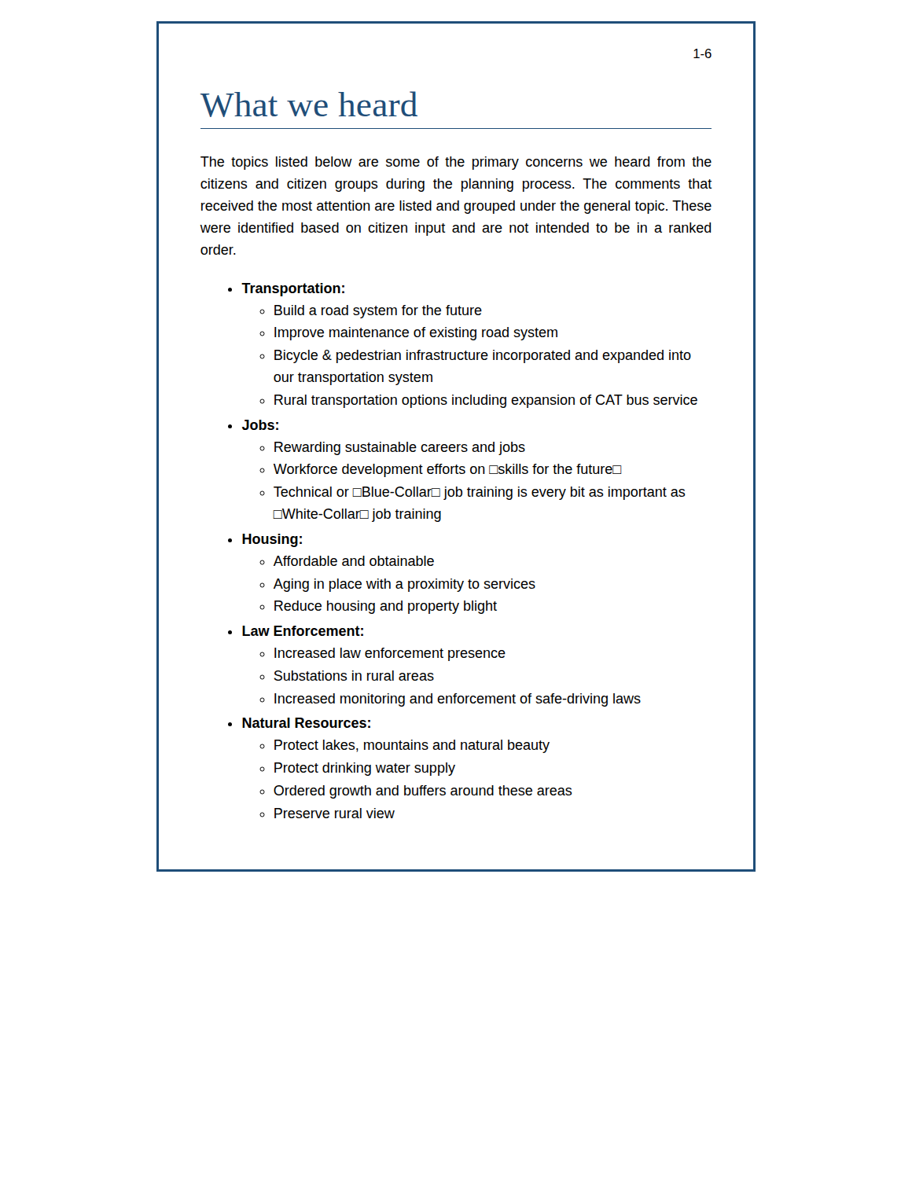1-6
What we heard
The topics listed below are some of the primary concerns we heard from the citizens and citizen groups during the planning process. The comments that received the most attention are listed and grouped under the general topic. These were identified based on citizen input and are not intended to be in a ranked order.
Transportation:
Build a road system for the future
Improve maintenance of existing road system
Bicycle & pedestrian infrastructure incorporated and expanded into our transportation system
Rural transportation options including expansion of CAT bus service
Jobs:
Rewarding sustainable careers and jobs
Workforce development efforts on □skills for the future□
Technical or □Blue-Collar□ job training is every bit as important as □White-Collar□ job training
Housing:
Affordable and obtainable
Aging in place with a proximity to services
Reduce housing and property blight
Law Enforcement:
Increased law enforcement presence
Substations in rural areas
Increased monitoring and enforcement of safe-driving laws
Natural Resources:
Protect lakes, mountains and natural beauty
Protect drinking water supply
Ordered growth and buffers around these areas
Preserve rural view